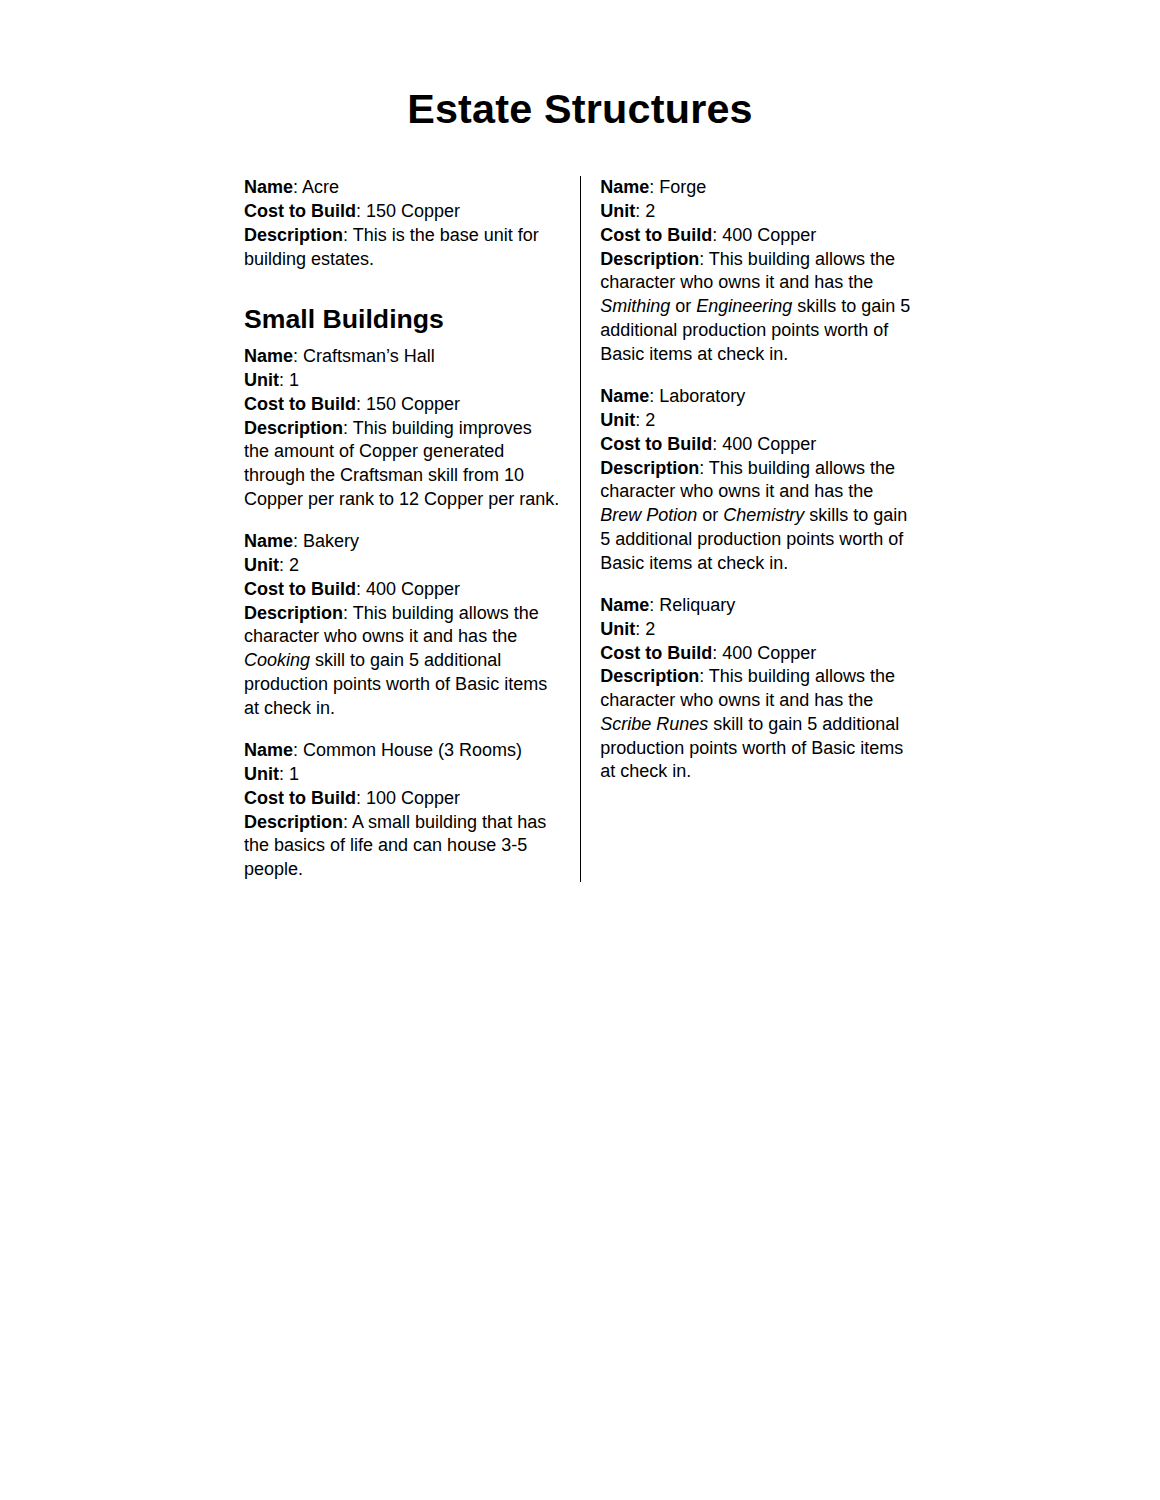Estate Structures
Name: Acre
Cost to Build: 150 Copper
Description: This is the base unit for building estates.
Small Buildings
Name: Craftsman’s Hall
Unit: 1
Cost to Build: 150 Copper
Description: This building improves the amount of Copper generated through the Craftsman skill from 10 Copper per rank to 12 Copper per rank.
Name: Bakery
Unit: 2
Cost to Build: 400 Copper
Description: This building allows the character who owns it and has the Cooking skill to gain 5 additional production points worth of Basic items at check in.
Name: Common House (3 Rooms)
Unit: 1
Cost to Build: 100 Copper
Description: A small building that has the basics of life and can house 3-5 people.
Name: Forge
Unit: 2
Cost to Build: 400 Copper
Description: This building allows the character who owns it and has the Smithing or Engineering skills to gain 5 additional production points worth of Basic items at check in.
Name: Laboratory
Unit: 2
Cost to Build: 400 Copper
Description: This building allows the character who owns it and has the Brew Potion or Chemistry skills to gain 5 additional production points worth of Basic items at check in.
Name: Reliquary
Unit: 2
Cost to Build: 400 Copper
Description: This building allows the character who owns it and has the Scribe Runes skill to gain 5 additional production points worth of Basic items at check in.